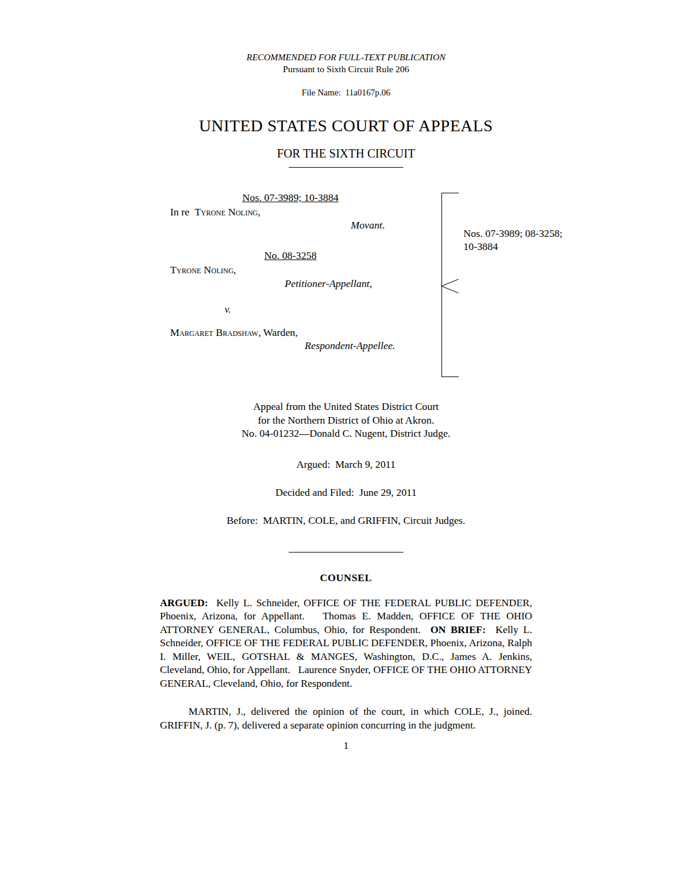RECOMMENDED FOR FULL-TEXT PUBLICATION
Pursuant to Sixth Circuit Rule 206
File Name: 11a0167p.06
UNITED STATES COURT OF APPEALS
FOR THE SIXTH CIRCUIT
Nos. 07-3989; 10-3884
In re Tyrone Noling,
Movant.
No. 08-3258
Tyrone Noling,
Petitioner-Appellant,
v.
Margaret Bradshaw, Warden,
Respondent-Appellee.
Nos. 07-3989; 08-3258;
10-3884
Appeal from the United States District Court
for the Northern District of Ohio at Akron.
No. 04-01232—Donald C. Nugent, District Judge.
Argued: March 9, 2011
Decided and Filed: June 29, 2011
Before: MARTIN, COLE, and GRIFFIN, Circuit Judges.
COUNSEL
ARGUED: Kelly L. Schneider, OFFICE OF THE FEDERAL PUBLIC DEFENDER, Phoenix, Arizona, for Appellant. Thomas E. Madden, OFFICE OF THE OHIO ATTORNEY GENERAL, Columbus, Ohio, for Respondent. ON BRIEF: Kelly L. Schneider, OFFICE OF THE FEDERAL PUBLIC DEFENDER, Phoenix, Arizona, Ralph I. Miller, WEIL, GOTSHAL & MANGES, Washington, D.C., James A. Jenkins, Cleveland, Ohio, for Appellant. Laurence Snyder, OFFICE OF THE OHIO ATTORNEY GENERAL, Cleveland, Ohio, for Respondent.
MARTIN, J., delivered the opinion of the court, in which COLE, J., joined. GRIFFIN, J. (p. 7), delivered a separate opinion concurring in the judgment.
1